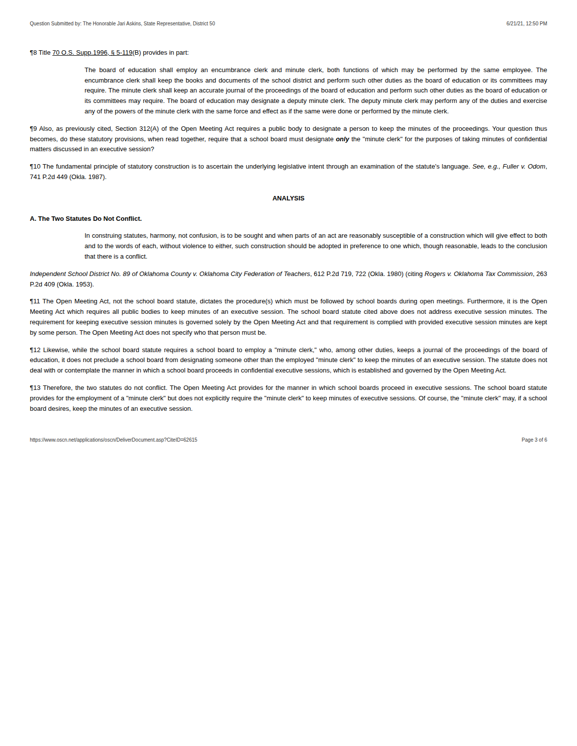Question Submitted by: The Honorable Jari Askins, State Representative, District 50 6/21/21, 12:50 PM
¶8 Title 70 O.S. Supp.1996, § 5-119(B) provides in part:
The board of education shall employ an encumbrance clerk and minute clerk, both functions of which may be performed by the same employee. The encumbrance clerk shall keep the books and documents of the school district and perform such other duties as the board of education or its committees may require. The minute clerk shall keep an accurate journal of the proceedings of the board of education and perform such other duties as the board of education or its committees may require. The board of education may designate a deputy minute clerk. The deputy minute clerk may perform any of the duties and exercise any of the powers of the minute clerk with the same force and effect as if the same were done or performed by the minute clerk.
¶9 Also, as previously cited, Section 312(A) of the Open Meeting Act requires a public body to designate a person to keep the minutes of the proceedings. Your question thus becomes, do these statutory provisions, when read together, require that a school board must designate only the "minute clerk" for the purposes of taking minutes of confidential matters discussed in an executive session?
¶10 The fundamental principle of statutory construction is to ascertain the underlying legislative intent through an examination of the statute's language. See, e.g., Fuller v. Odom, 741 P.2d 449 (Okla. 1987).
ANALYSIS
A. The Two Statutes Do Not Conflict.
In construing statutes, harmony, not confusion, is to be sought and when parts of an act are reasonably susceptible of a construction which will give effect to both and to the words of each, without violence to either, such construction should be adopted in preference to one which, though reasonable, leads to the conclusion that there is a conflict.
Independent School District No. 89 of Oklahoma County v. Oklahoma City Federation of Teachers, 612 P.2d 719, 722 (Okla. 1980) (citing Rogers v. Oklahoma Tax Commission, 263 P.2d 409 (Okla. 1953).
¶11 The Open Meeting Act, not the school board statute, dictates the procedure(s) which must be followed by school boards during open meetings. Furthermore, it is the Open Meeting Act which requires all public bodies to keep minutes of an executive session. The school board statute cited above does not address executive session minutes. The requirement for keeping executive session minutes is governed solely by the Open Meeting Act and that requirement is complied with provided executive session minutes are kept by some person. The Open Meeting Act does not specify who that person must be.
¶12 Likewise, while the school board statute requires a school board to employ a "minute clerk," who, among other duties, keeps a journal of the proceedings of the board of education, it does not preclude a school board from designating someone other than the employed "minute clerk" to keep the minutes of an executive session. The statute does not deal with or contemplate the manner in which a school board proceeds in confidential executive sessions, which is established and governed by the Open Meeting Act.
¶13 Therefore, the two statutes do not conflict. The Open Meeting Act provides for the manner in which school boards proceed in executive sessions. The school board statute provides for the employment of a "minute clerk" but does not explicitly require the "minute clerk" to keep minutes of executive sessions. Of course, the "minute clerk" may, if a school board desires, keep the minutes of an executive session.
https://www.oscn.net/applications/oscn/DeliverDocument.asp?CiteID=62615 Page 3 of 6